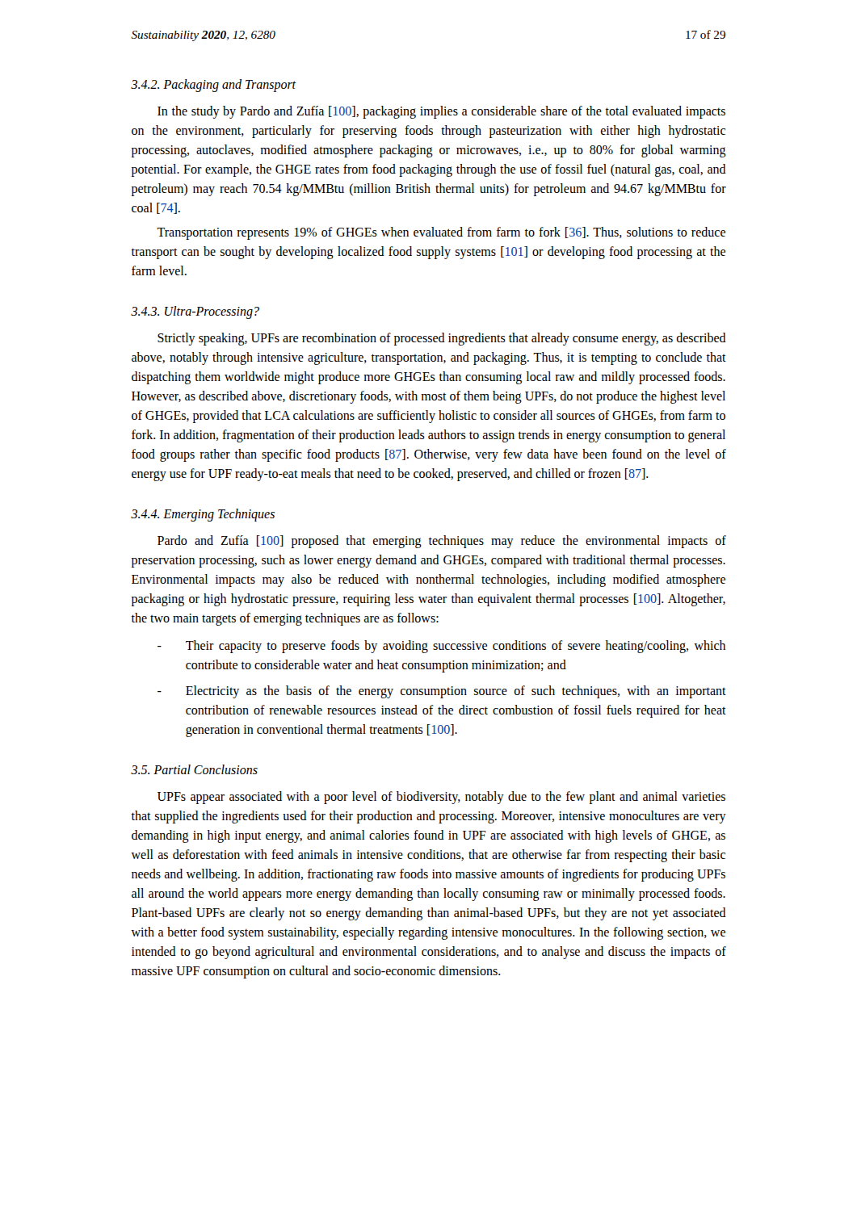Sustainability 2020, 12, 6280 17 of 29
3.4.2. Packaging and Transport
In the study by Pardo and Zufía [100], packaging implies a considerable share of the total evaluated impacts on the environment, particularly for preserving foods through pasteurization with either high hydrostatic processing, autoclaves, modified atmosphere packaging or microwaves, i.e., up to 80% for global warming potential. For example, the GHGE rates from food packaging through the use of fossil fuel (natural gas, coal, and petroleum) may reach 70.54 kg/MMBtu (million British thermal units) for petroleum and 94.67 kg/MMBtu for coal [74].
Transportation represents 19% of GHGEs when evaluated from farm to fork [36]. Thus, solutions to reduce transport can be sought by developing localized food supply systems [101] or developing food processing at the farm level.
3.4.3. Ultra-Processing?
Strictly speaking, UPFs are recombination of processed ingredients that already consume energy, as described above, notably through intensive agriculture, transportation, and packaging. Thus, it is tempting to conclude that dispatching them worldwide might produce more GHGEs than consuming local raw and mildly processed foods. However, as described above, discretionary foods, with most of them being UPFs, do not produce the highest level of GHGEs, provided that LCA calculations are sufficiently holistic to consider all sources of GHGEs, from farm to fork. In addition, fragmentation of their production leads authors to assign trends in energy consumption to general food groups rather than specific food products [87]. Otherwise, very few data have been found on the level of energy use for UPF ready-to-eat meals that need to be cooked, preserved, and chilled or frozen [87].
3.4.4. Emerging Techniques
Pardo and Zufía [100] proposed that emerging techniques may reduce the environmental impacts of preservation processing, such as lower energy demand and GHGEs, compared with traditional thermal processes. Environmental impacts may also be reduced with nonthermal technologies, including modified atmosphere packaging or high hydrostatic pressure, requiring less water than equivalent thermal processes [100]. Altogether, the two main targets of emerging techniques are as follows:
Their capacity to preserve foods by avoiding successive conditions of severe heating/cooling, which contribute to considerable water and heat consumption minimization; and
Electricity as the basis of the energy consumption source of such techniques, with an important contribution of renewable resources instead of the direct combustion of fossil fuels required for heat generation in conventional thermal treatments [100].
3.5. Partial Conclusions
UPFs appear associated with a poor level of biodiversity, notably due to the few plant and animal varieties that supplied the ingredients used for their production and processing. Moreover, intensive monocultures are very demanding in high input energy, and animal calories found in UPF are associated with high levels of GHGE, as well as deforestation with feed animals in intensive conditions, that are otherwise far from respecting their basic needs and wellbeing. In addition, fractionating raw foods into massive amounts of ingredients for producing UPFs all around the world appears more energy demanding than locally consuming raw or minimally processed foods. Plant-based UPFs are clearly not so energy demanding than animal-based UPFs, but they are not yet associated with a better food system sustainability, especially regarding intensive monocultures. In the following section, we intended to go beyond agricultural and environmental considerations, and to analyse and discuss the impacts of massive UPF consumption on cultural and socio-economic dimensions.